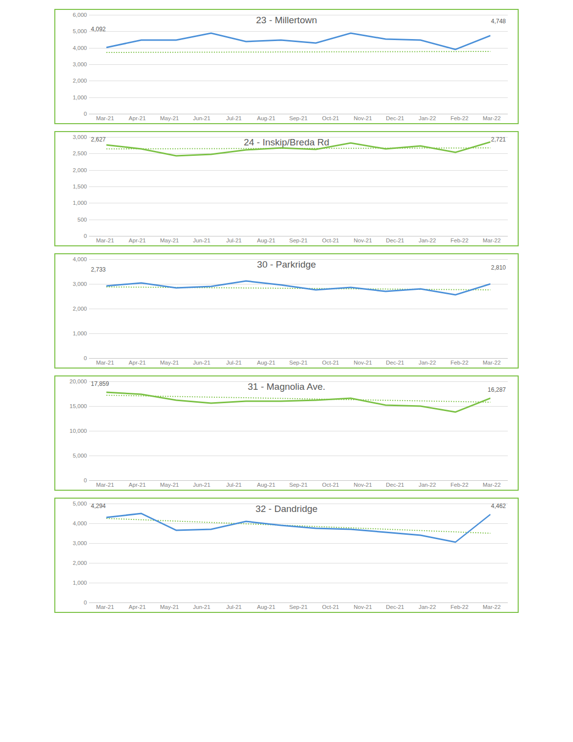23 - Millertown
6,000 5,000 4,000 3,000 2,000 1,000 0
4,092
4,748
Mar-21 Apr-21 May-21 Jun-21 Jul-21 Aug-21 Sep-21 Oct-21 Nov-21 Dec-21 Jan-22 Feb-22 Mar-22
24 - Inskip/Breda Rd
3,000 2,500 2,000 1,500 1,000 500 0
2,627
2,721
Mar-21 Apr-21 May-21 Jun-21 Jul-21 Aug-21 Sep-21 Oct-21 Nov-21 Dec-21 Jan-22 Feb-22 Mar-22
30 - Parkridge
4,000 3,000 2,000 1,000 0
2,733
2,810
Mar-21 Apr-21 May-21 Jun-21 Jul-21 Aug-21 Sep-21 Oct-21 Nov-21 Dec-21 Jan-22 Feb-22 Mar-22
31 - Magnolia Ave.
20,000 15,000 10,000 5,000 0
17,859
16,287
Mar-21 Apr-21 May-21 Jun-21 Jul-21 Aug-21 Sep-21 Oct-21 Nov-21 Dec-21 Jan-22 Feb-22 Mar-22
32 - Dandridge
5,000 4,000 3,000 2,000 1,000 0
4,294
4,462
Mar-21 Apr-21 May-21 Jun-21 Jul-21 Aug-21 Sep-21 Oct-21 Nov-21 Dec-21 Jan-22 Feb-22 Mar-22